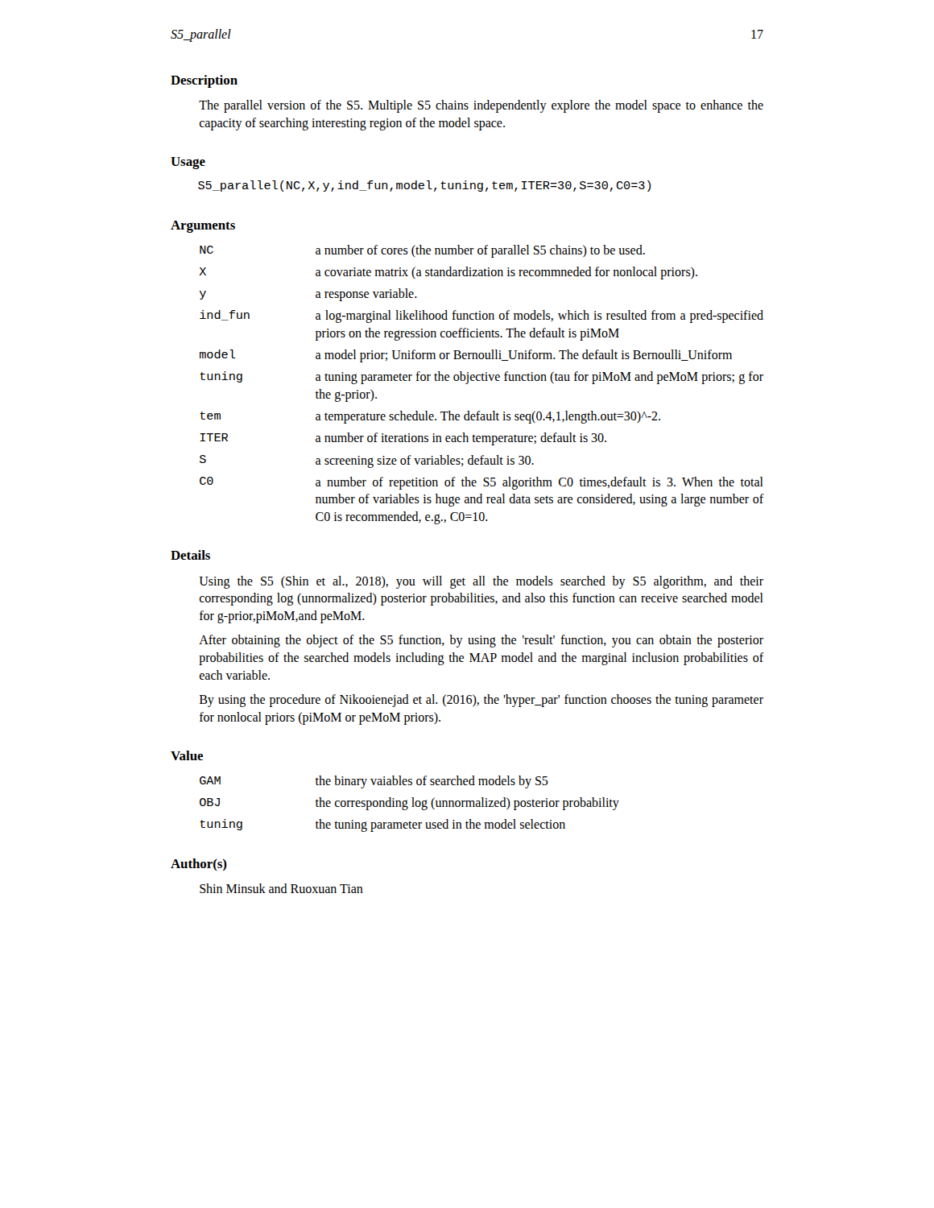S5_parallel 17
Description
The parallel version of the S5. Multiple S5 chains independently explore the model space to enhance the capacity of searching interesting region of the model space.
Usage
S5_parallel(NC,X,y,ind_fun,model,tuning,tem,ITER=30,S=30,C0=3)
Arguments
NC
a number of cores (the number of parallel S5 chains) to be used.
X
a covariate matrix (a standardization is recommneded for nonlocal priors).
y
a response variable.
ind_fun
a log-marginal likelihood function of models, which is resulted from a pred-specified priors on the regression coefficients. The default is piMoM
model
a model prior; Uniform or Bernoulli_Uniform. The default is Bernoulli_Uniform
tuning
a tuning parameter for the objective function (tau for piMoM and peMoM priors; g for the g-prior).
tem
a temperature schedule. The default is seq(0.4,1,length.out=30)^-2.
ITER
a number of iterations in each temperature; default is 30.
S
a screening size of variables; default is 30.
C0
a number of repetition of the S5 algorithm C0 times,default is 3. When the total number of variables is huge and real data sets are considered, using a large number of C0 is recommended, e.g., C0=10.
Details
Using the S5 (Shin et al., 2018), you will get all the models searched by S5 algorithm, and their corresponding log (unnormalized) posterior probabilities, and also this function can receive searched model for g-prior,piMoM,and peMoM.
After obtaining the object of the S5 function, by using the 'result' function, you can obtain the posterior probabilities of the searched models including the MAP model and the marginal inclusion probabilities of each variable.
By using the procedure of Nikooienejad et al. (2016), the 'hyper_par' function chooses the tuning parameter for nonlocal priors (piMoM or peMoM priors).
Value
GAM
the binary vaiables of searched models by S5
OBJ
the corresponding log (unnormalized) posterior probability
tuning
the tuning parameter used in the model selection
Author(s)
Shin Minsuk and Ruoxuan Tian